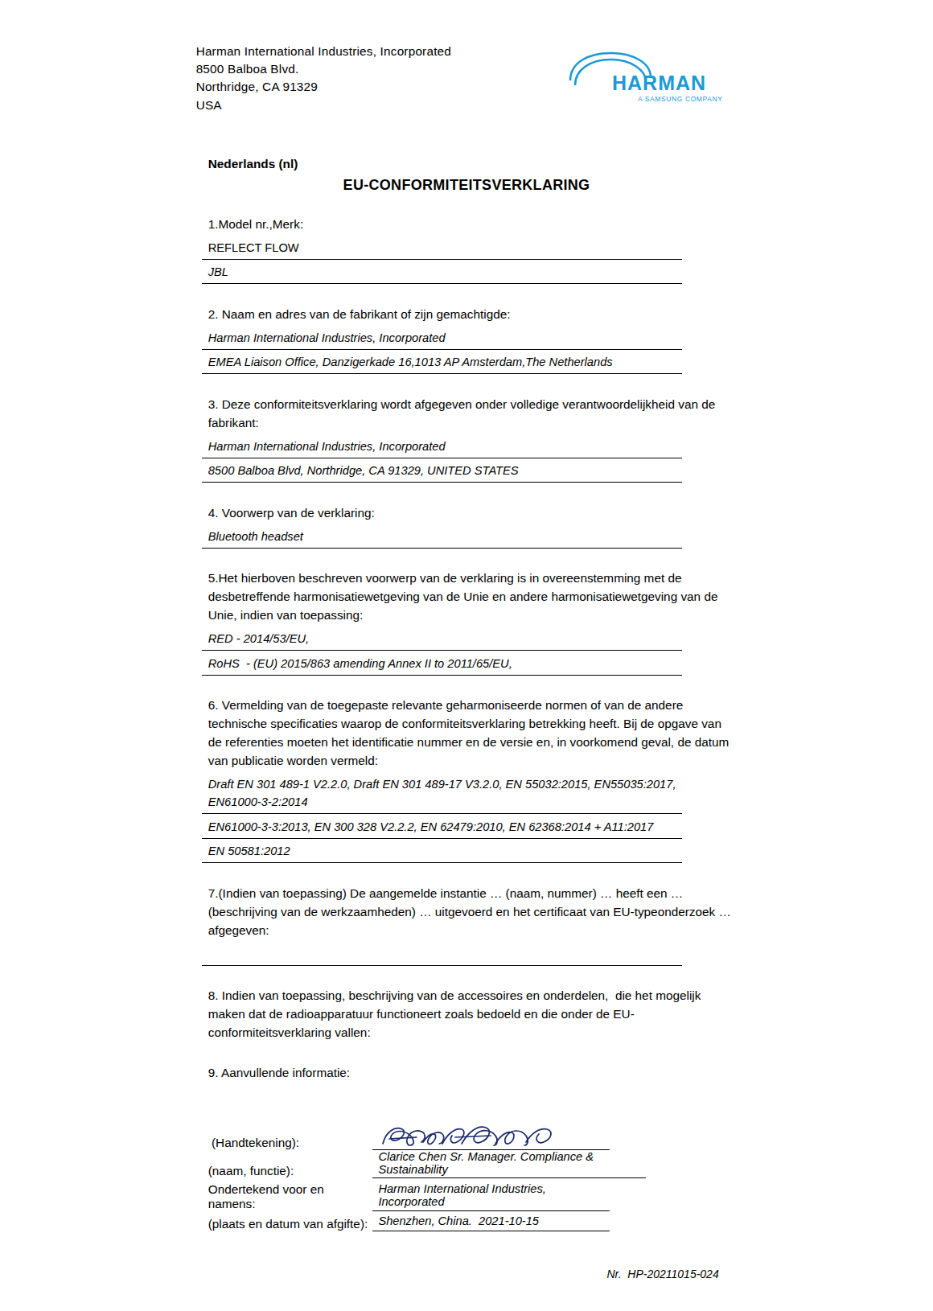Harman International Industries, Incorporated 8500 Balboa Blvd. Northridge, CA 91329 USA
HARMAN A SAMSUNG COMPANY
Nederlands (nl)
EU-CONFORMITEITSVERKLARING
1.Model nr.,Merk:
REFLECT FLOW
JBL
2. Naam en adres van de fabrikant of zijn gemachtigde:
Harman International Industries, Incorporated
EMEA Liaison Office, Danzigerkade 16,1013 AP Amsterdam,The Netherlands
3. Deze conformiteitsverklaring wordt afgegeven onder volledige verantwoordelijkheid van de fabrikant:
Harman International Industries, Incorporated
8500 Balboa Blvd, Northridge, CA 91329, UNITED STATES
4. Voorwerp van de verklaring:
Bluetooth headset
5.Het hierboven beschreven voorwerp van de verklaring is in overeenstemming met de desbetreffende harmonisatiewetgeving van de Unie en andere harmonisatiewetgeving van de Unie, indien van toepassing:
RED - 2014/53/EU,
RoHS - (EU) 2015/863 amending Annex II to 2011/65/EU,
6. Vermelding van de toegepaste relevante geharmoniseerde normen of van de andere technische specificaties waarop de conformiteitsverklaring betrekking heeft. Bij de opgave van de referenties moeten het identificatie nummer en de versie en, in voorkomend geval, de datum van publicatie worden vermeld:
Draft EN 301 489-1 V2.2.0, Draft EN 301 489-17 V3.2.0, EN 55032:2015, EN55035:2017, EN61000-3-2:2014
EN61000-3-3:2013, EN 300 328 V2.2.2, EN 62479:2010, EN 62368:2014 + A11:2017
EN 50581:2012
7.(Indien van toepassing) De aangemelde instantie … (naam, nummer) … heeft een … (beschrijving van de werkzaamheden) … uitgevoerd en het certificaat van EU-typeonderzoek … afgegeven:
8. Indien van toepassing, beschrijving van de accessoires en onderdelen, die het mogelijk maken dat de radioapparatuur functioneert zoals bedoeld en die onder de EU-conformiteitsverklaring vallen:
9. Aanvullende informatie:
(Handtekening):
(naam, functie):
Clarice Chen Sr. Manager. Compliance & Sustainability
Ondertekend voor en namens:
Harman International Industries, Incorporated
(plaats en datum van afgifte):
Shenzhen, China. 2021-10-15
Nr. HP-20211015-024